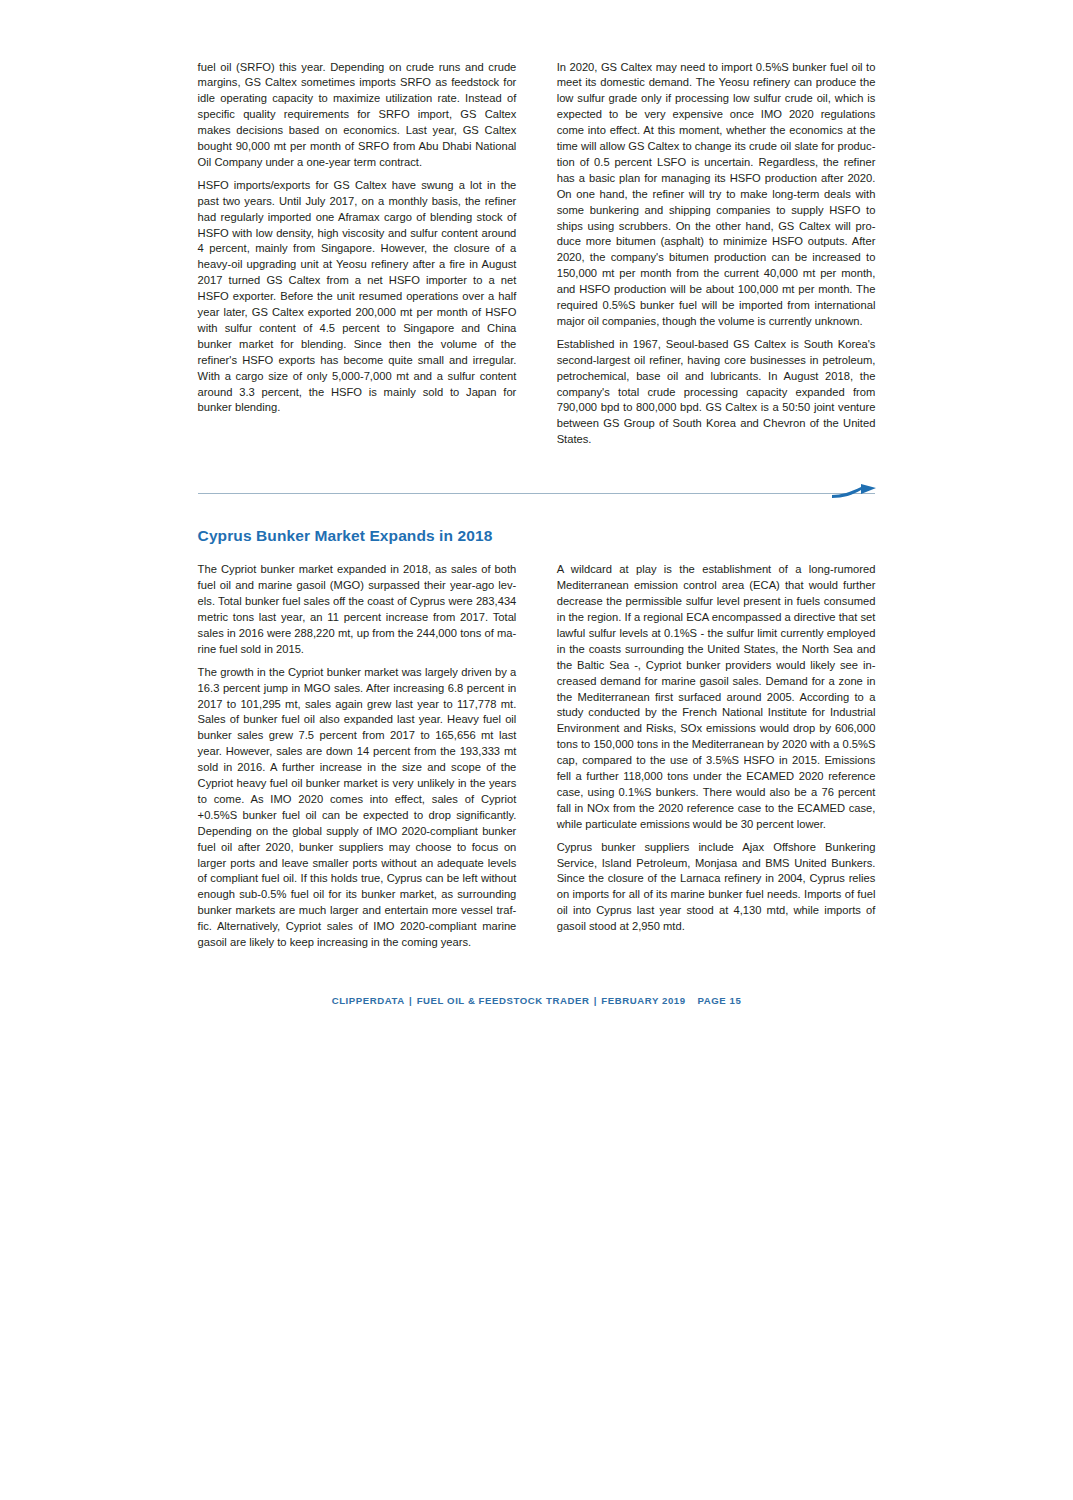fuel oil (SRFO) this year. Depending on crude runs and crude margins, GS Caltex sometimes imports SRFO as feedstock for idle operating capacity to maximize utilization rate. Instead of specific quality requirements for SRFO import, GS Caltex makes decisions based on economics. Last year, GS Caltex bought 90,000 mt per month of SRFO from Abu Dhabi National Oil Company under a one-year term contract.
HSFO imports/exports for GS Caltex have swung a lot in the past two years. Until July 2017, on a monthly basis, the refiner had regularly imported one Aframax cargo of blending stock of HSFO with low density, high viscosity and sulfur content around 4 percent, mainly from Singapore. However, the closure of a heavy-oil upgrading unit at Yeosu refinery after a fire in August 2017 turned GS Caltex from a net HSFO importer to a net HSFO exporter. Before the unit resumed operations over a half year later, GS Caltex exported 200,000 mt per month of HSFO with sulfur content of 4.5 percent to Singapore and China bunker market for blending. Since then the volume of the refiner's HSFO exports has become quite small and irregular. With a cargo size of only 5,000-7,000 mt and a sulfur content around 3.3 percent, the HSFO is mainly sold to Japan for bunker blending.
In 2020, GS Caltex may need to import 0.5%S bunker fuel oil to meet its domestic demand. The Yeosu refinery can produce the low sulfur grade only if processing low sulfur crude oil, which is expected to be very expensive once IMO 2020 regulations come into effect. At this moment, whether the economics at the time will allow GS Caltex to change its crude oil slate for production of 0.5 percent LSFO is uncertain. Regardless, the refiner has a basic plan for managing its HSFO production after 2020. On one hand, the refiner will try to make long-term deals with some bunkering and shipping companies to supply HSFO to ships using scrubbers. On the other hand, GS Caltex will produce more bitumen (asphalt) to minimize HSFO outputs. After 2020, the company's bitumen production can be increased to 150,000 mt per month from the current 40,000 mt per month, and HSFO production will be about 100,000 mt per month. The required 0.5%S bunker fuel will be imported from international major oil companies, though the volume is currently unknown.
Established in 1967, Seoul-based GS Caltex is South Korea's second-largest oil refiner, having core businesses in petroleum, petrochemical, base oil and lubricants. In August 2018, the company's total crude processing capacity expanded from 790,000 bpd to 800,000 bpd. GS Caltex is a 50:50 joint venture between GS Group of South Korea and Chevron of the United States.
Cyprus Bunker Market Expands in 2018
The Cypriot bunker market expanded in 2018, as sales of both fuel oil and marine gasoil (MGO) surpassed their year-ago levels. Total bunker fuel sales off the coast of Cyprus were 283,434 metric tons last year, an 11 percent increase from 2017. Total sales in 2016 were 288,220 mt, up from the 244,000 tons of marine fuel sold in 2015.
The growth in the Cypriot bunker market was largely driven by a 16.3 percent jump in MGO sales. After increasing 6.8 percent in 2017 to 101,295 mt, sales again grew last year to 117,778 mt. Sales of bunker fuel oil also expanded last year. Heavy fuel oil bunker sales grew 7.5 percent from 2017 to 165,656 mt last year. However, sales are down 14 percent from the 193,333 mt sold in 2016. A further increase in the size and scope of the Cypriot heavy fuel oil bunker market is very unlikely in the years to come. As IMO 2020 comes into effect, sales of Cypriot +0.5%S bunker fuel oil can be expected to drop significantly. Depending on the global supply of IMO 2020-compliant bunker fuel oil after 2020, bunker suppliers may choose to focus on larger ports and leave smaller ports without an adequate levels of compliant fuel oil. If this holds true, Cyprus can be left without enough sub-0.5% fuel oil for its bunker market, as surrounding bunker markets are much larger and entertain more vessel traffic. Alternatively, Cypriot sales of IMO 2020-compliant marine gasoil are likely to keep increasing in the coming years.
A wildcard at play is the establishment of a long-rumored Mediterranean emission control area (ECA) that would further decrease the permissible sulfur level present in fuels consumed in the region. If a regional ECA encompassed a directive that set lawful sulfur levels at 0.1%S - the sulfur limit currently employed in the coasts surrounding the United States, the North Sea and the Baltic Sea -, Cypriot bunker providers would likely see increased demand for marine gasoil sales. Demand for a zone in the Mediterranean first surfaced around 2005. According to a study conducted by the French National Institute for Industrial Environment and Risks, SOx emissions would drop by 606,000 tons to 150,000 tons in the Mediterranean by 2020 with a 0.5%S cap, compared to the use of 3.5%S HSFO in 2015. Emissions fell a further 118,000 tons under the ECAMED 2020 reference case, using 0.1%S bunkers. There would also be a 76 percent fall in NOx from the 2020 reference case to the ECAMED case, while particulate emissions would be 30 percent lower.
Cyprus bunker suppliers include Ajax Offshore Bunkering Service, Island Petroleum, Monjasa and BMS United Bunkers. Since the closure of the Larnaca refinery in 2004, Cyprus relies on imports for all of its marine bunker fuel needs. Imports of fuel oil into Cyprus last year stood at 4,130 mtd, while imports of gasoil stood at 2,950 mtd.
CLIPPERDATA|FUEL OIL & FEEDSTOCK TRADER|FEBRUARY 2019 PAGE 15